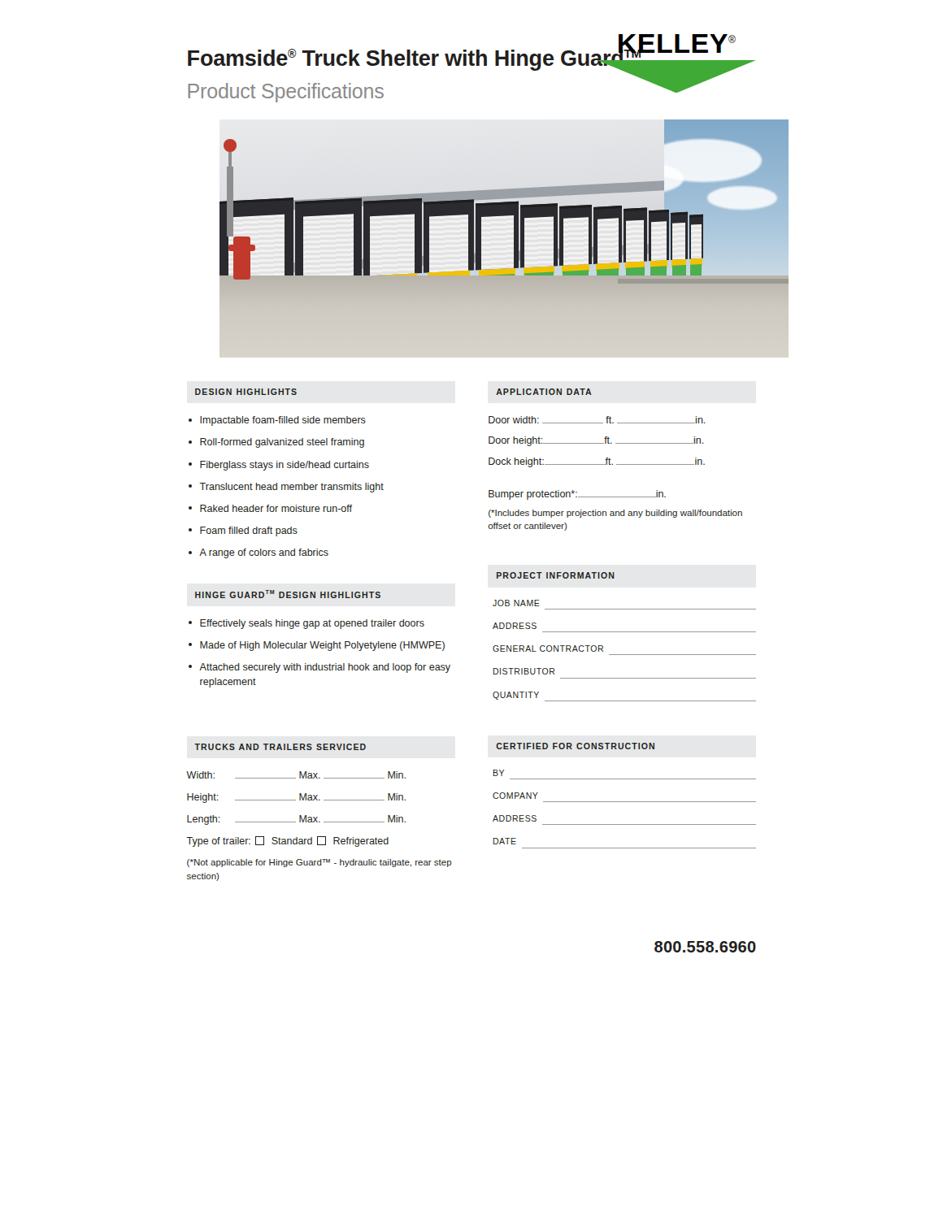KELLEY®
Foamside® Truck Shelter with Hinge GuardTM
Product Specifications
Design Highlights
Impactable foam-filled side members
Roll-formed galvanized steel framing
Fiberglass stays in side/head curtains
Translucent head member transmits light
Raked header for moisture run-off
Foam filled draft pads
A range of colors and fabrics
Hinge GuardTM Design Highlights
Effectively seals hinge gap at opened trailer doors
Made of High Molecular Weight Polyetylene (HMWPE)
Attached securely with industrial hook and loop for easy replacement
Trucks and Trailers Serviced
Width: Max. Min.
Height: Max. Min.
Length: Max. Min.
Type of trailer: Standard Refrigerated
(*Not applicable for Hinge Guard™ - hydraulic tailgate, rear step section)
Application Data
Door width: ft. in.
Door height: ft. in.
Dock height: ft. in.
Bumper protection*: in.
(*Includes bumper projection and any building wall/foundation offset or cantilever)
Project Information
Job Name
Address
General Contractor
Distributor
Quantity
Certified for Construction
By
Company
Address
Date
800.558.6960